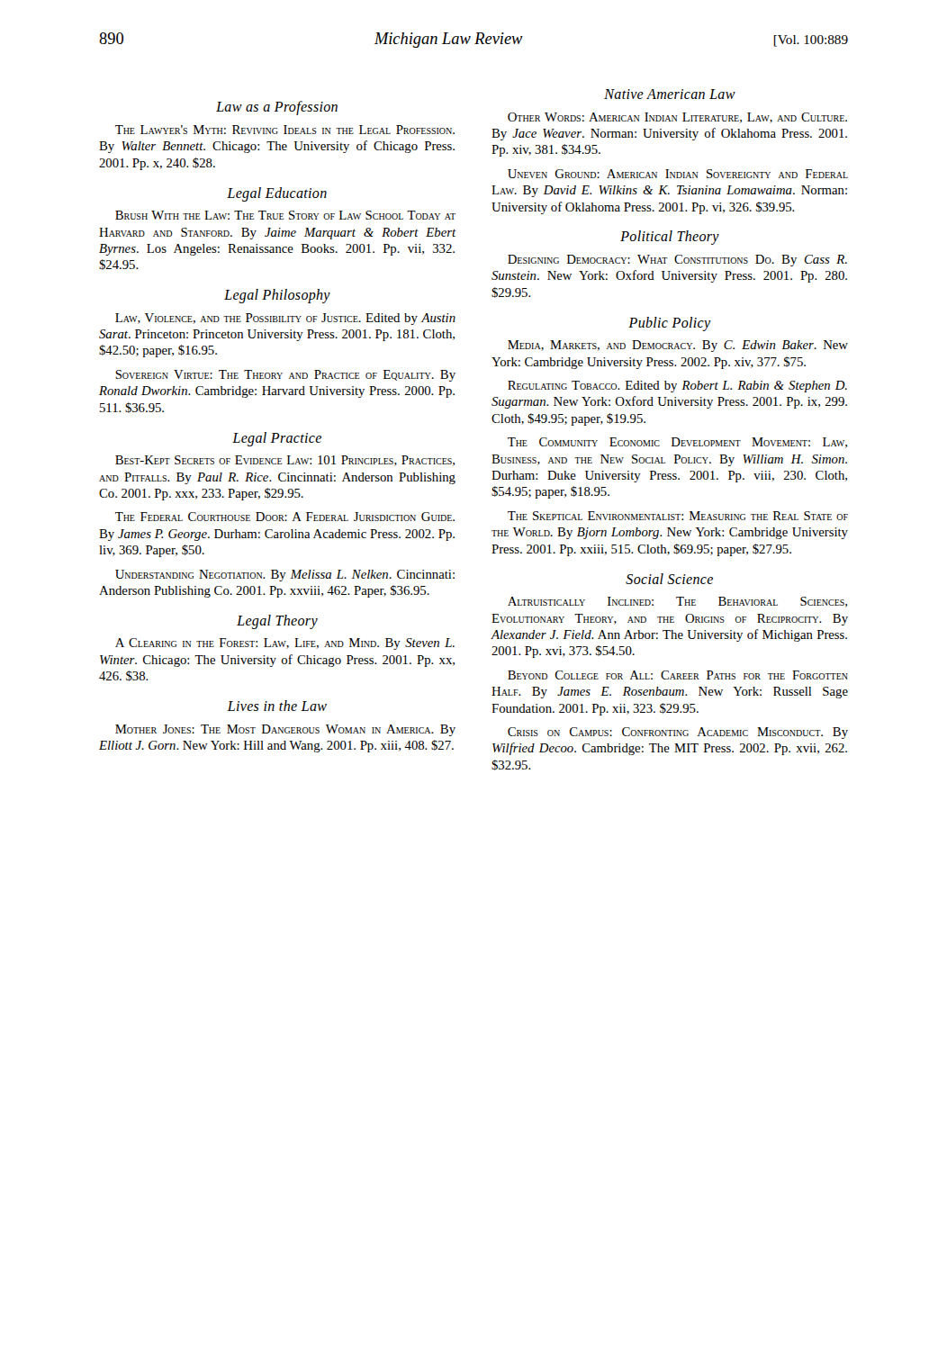890 Michigan Law Review [Vol. 100:889
Law as a Profession
The Lawyer's Myth: Reviving Ideals in the Legal Profession. By Walter Bennett. Chicago: The University of Chicago Press. 2001. Pp. x, 240. $28.
Legal Education
Brush With the Law: The True Story of Law School Today at Harvard and Stanford. By Jaime Marquart & Robert Ebert Byrnes. Los Angeles: Renaissance Books. 2001. Pp. vii, 332. $24.95.
Legal Philosophy
Law, Violence, and the Possibility of Justice. Edited by Austin Sarat. Princeton: Princeton University Press. 2001. Pp. 181. Cloth, $42.50; paper, $16.95.
Sovereign Virtue: The Theory and Practice of Equality. By Ronald Dworkin. Cambridge: Harvard University Press. 2000. Pp. 511. $36.95.
Legal Practice
Best-Kept Secrets of Evidence Law: 101 Principles, Practices, and Pitfalls. By Paul R. Rice. Cincinnati: Anderson Publishing Co. 2001. Pp. xxx, 233. Paper, $29.95.
The Federal Courthouse Door: A Federal Jurisdiction Guide. By James P. George. Durham: Carolina Academic Press. 2002. Pp. liv, 369. Paper, $50.
Understanding Negotiation. By Melissa L. Nelken. Cincinnati: Anderson Publishing Co. 2001. Pp. xxviii, 462. Paper, $36.95.
Legal Theory
A Clearing in the Forest: Law, Life, and Mind. By Steven L. Winter. Chicago: The University of Chicago Press. 2001. Pp. xx, 426. $38.
Lives in the Law
Mother Jones: The Most Dangerous Woman in America. By Elliott J. Gorn. New York: Hill and Wang. 2001. Pp. xiii, 408. $27.
Native American Law
Other Words: American Indian Literature, Law, and Culture. By Jace Weaver. Norman: University of Oklahoma Press. 2001. Pp. xiv, 381. $34.95.
Uneven Ground: American Indian Sovereignty and Federal Law. By David E. Wilkins & K. Tsianina Lomawaima. Norman: University of Oklahoma Press. 2001. Pp. vi, 326. $39.95.
Political Theory
Designing Democracy: What Constitutions Do. By Cass R. Sunstein. New York: Oxford University Press. 2001. Pp. 280. $29.95.
Public Policy
Media, Markets, and Democracy. By C. Edwin Baker. New York: Cambridge University Press. 2002. Pp. xiv, 377. $75.
Regulating Tobacco. Edited by Robert L. Rabin & Stephen D. Sugarman. New York: Oxford University Press. 2001. Pp. ix, 299. Cloth, $49.95; paper, $19.95.
The Community Economic Development Movement: Law, Business, and the New Social Policy. By William H. Simon. Durham: Duke University Press. 2001. Pp. viii, 230. Cloth, $54.95; paper, $18.95.
The Skeptical Environmentalist: Measuring the Real State of the World. By Bjorn Lomborg. New York: Cambridge University Press. 2001. Pp. xxiii, 515. Cloth, $69.95; paper, $27.95.
Social Science
Altruistically Inclined: The Behavioral Sciences, Evolutionary Theory, and the Origins of Reciprocity. By Alexander J. Field. Ann Arbor: The University of Michigan Press. 2001. Pp. xvi, 373. $54.50.
Beyond College for All: Career Paths for the Forgotten Half. By James E. Rosenbaum. New York: Russell Sage Foundation. 2001. Pp. xii, 323. $29.95.
Crisis on Campus: Confronting Academic Misconduct. By Wilfried Decoo. Cambridge: The MIT Press. 2002. Pp. xvii, 262. $32.95.